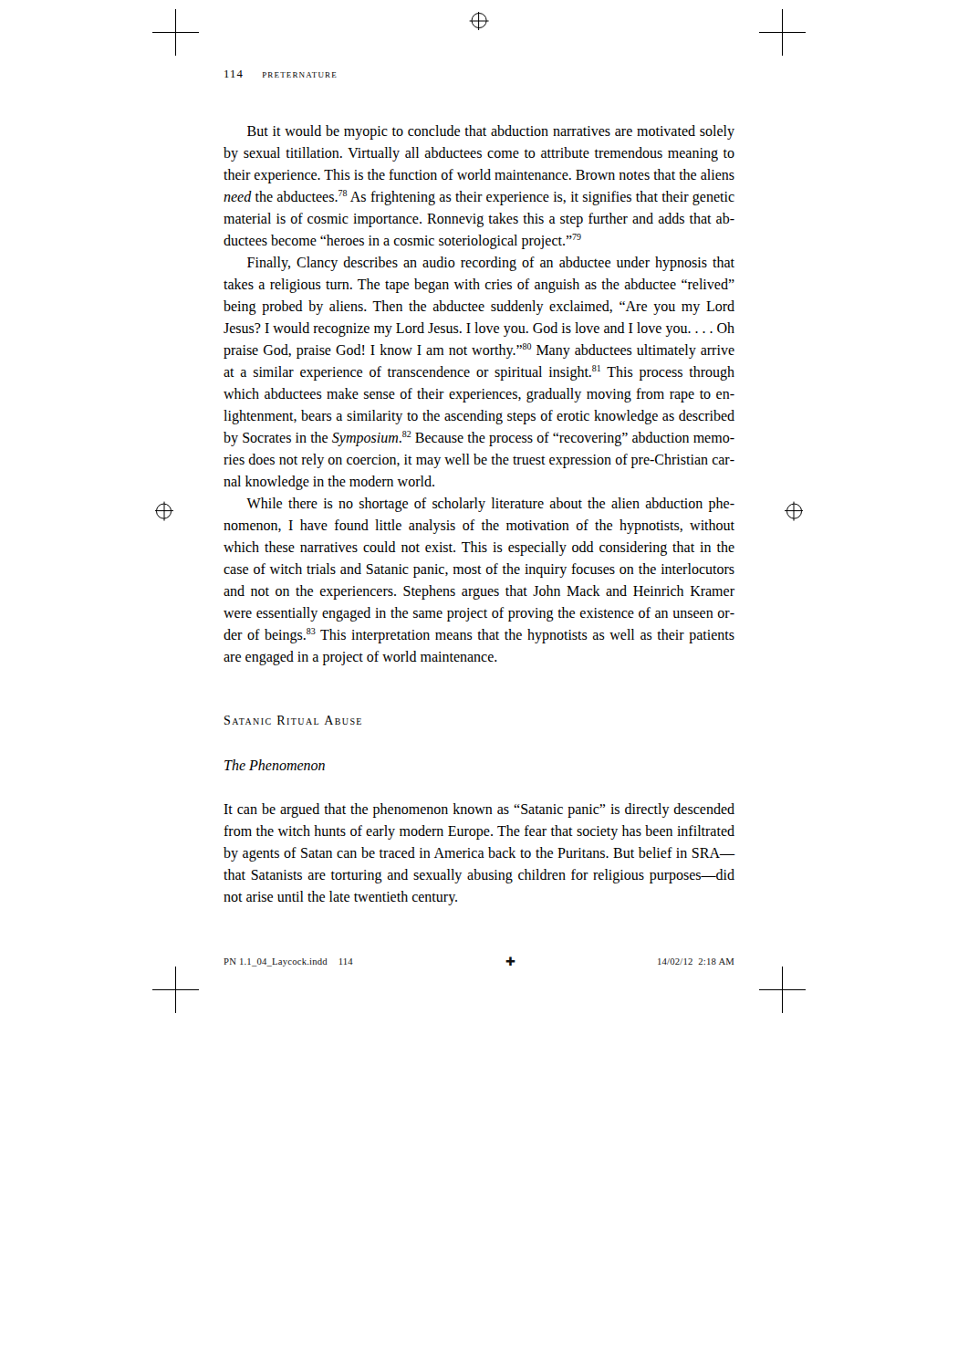114 preternature
But it would be myopic to conclude that abduction narratives are motivated solely by sexual titillation. Virtually all abductees come to attribute tremendous meaning to their experience. This is the function of world maintenance. Brown notes that the aliens need the abductees.78 As frightening as their experience is, it signifies that their genetic material is of cosmic importance. Ronnevig takes this a step further and adds that abductees become “heroes in a cosmic soteriological project.”79
Finally, Clancy describes an audio recording of an abductee under hypnosis that takes a religious turn. The tape began with cries of anguish as the abductee “relived” being probed by aliens. Then the abductee suddenly exclaimed, “Are you my Lord Jesus? I would recognize my Lord Jesus. I love you. God is love and I love you. . . . Oh praise God, praise God! I know I am not worthy.”80 Many abductees ultimately arrive at a similar experience of transcendence or spiritual insight.81 This process through which abductees make sense of their experiences, gradually moving from rape to enlightenment, bears a similarity to the ascending steps of erotic knowledge as described by Socrates in the Symposium.82 Because the process of “recovering” abduction memories does not rely on coercion, it may well be the truest expression of pre-Christian carnal knowledge in the modern world.
While there is no shortage of scholarly literature about the alien abduction phenomenon, I have found little analysis of the motivation of the hypnotists, without which these narratives could not exist. This is especially odd considering that in the case of witch trials and Satanic panic, most of the inquiry focuses on the interlocutors and not on the experiencers. Stephens argues that John Mack and Heinrich Kramer were essentially engaged in the same project of proving the existence of an unseen order of beings.83 This interpretation means that the hypnotists as well as their patients are engaged in a project of world maintenance.
Satanic Ritual Abuse
The Phenomenon
It can be argued that the phenomenon known as “Satanic panic” is directly descended from the witch hunts of early modern Europe. The fear that society has been infiltrated by agents of Satan can be traced in America back to the Puritans. But belief in SRA—that Satanists are torturing and sexually abusing children for religious purposes—did not arise until the late twentieth century.
PN 1.1_04_Laycock.indd 114
✚
14/02/12 2:18 AM